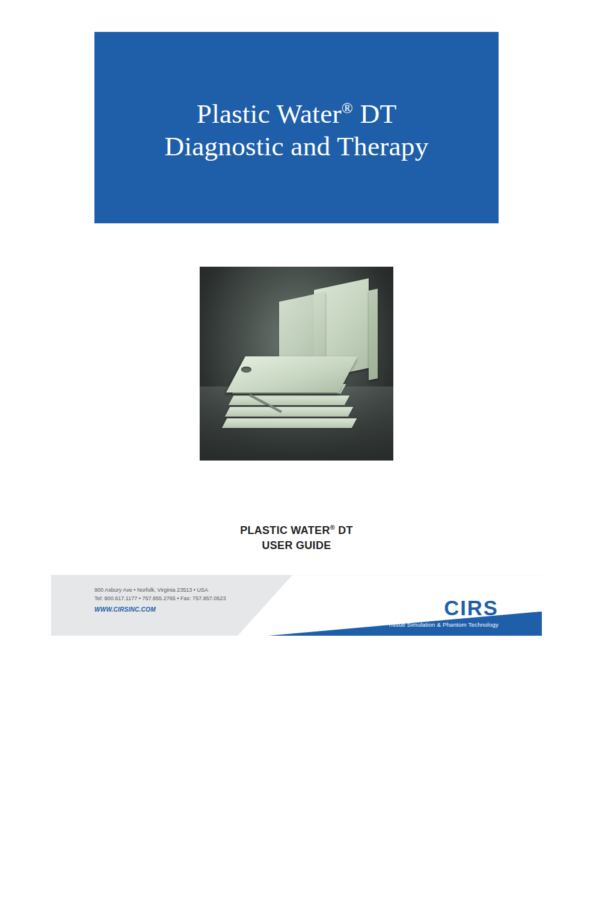Plastic Water® DT
Diagnostic and Therapy
PLASTIC WATER® DT
USER GUIDE
900 Asbury Ave • Norfolk, Virginia 23513 • USA
Tel: 800.617.1177 • 757.855.2765 • Fax: 757.857.0523 WWW.CIRSINC.COM
CIRS
Tissue Simulation & Phantom Technology